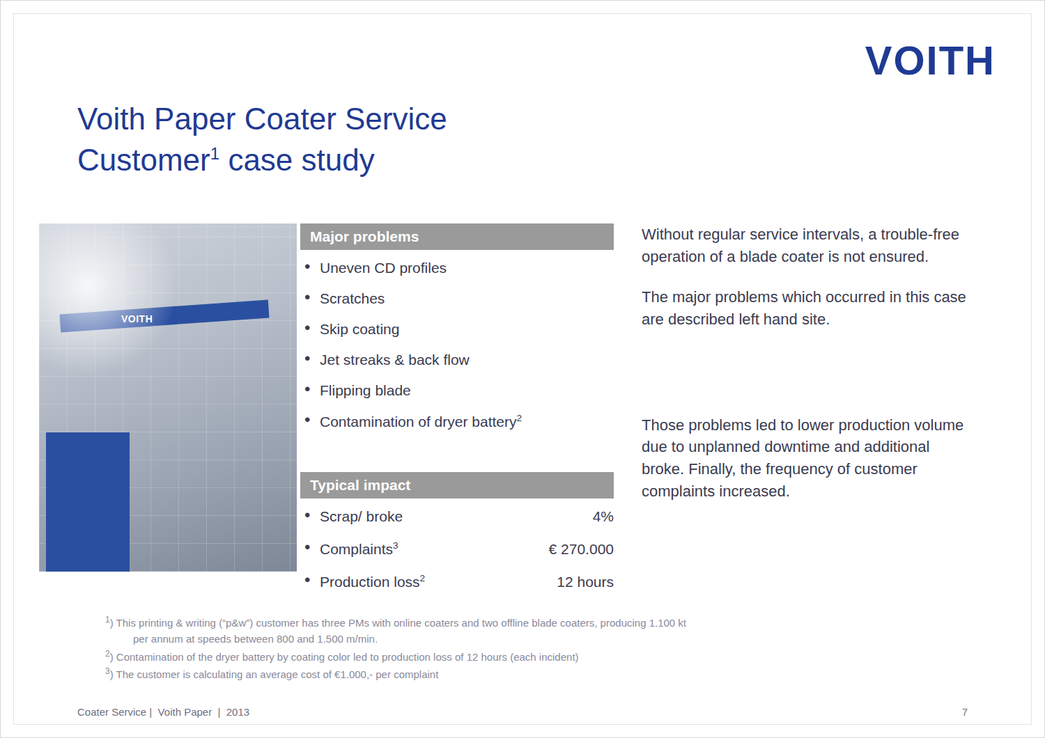VOITH
Voith Paper Coater Service
Customer1 case study
VOITH
DynamicCoater
Major problems
Uneven CD profiles
Scratches
Skip coating
Jet streaks & back flow
Flipping blade
Contamination of dryer battery2
Typical impact
Scrap/ broke 4%
Complaints3€ 270.000
Production loss212 hours
Without regular service intervals, a trouble-free operation of a blade coater is not ensured.
The major problems which occurred in this case are described left hand site.
Those problems led to lower production volume due to unplanned downtime and additional broke. Finally, the frequency of customer complaints increased.
1) This printing & writing (“p&w”) customer has three PMs with online coaters and two offline blade coaters, producing 1.100 kt
per annum at speeds between 800 and 1.500 m/min.
2) Contamination of the dryer battery by coating color led to production loss of 12 hours (each incident)
3) The customer is calculating an average cost of €1.000,- per complaint
Coater Service | Voith Paper | 2013 7